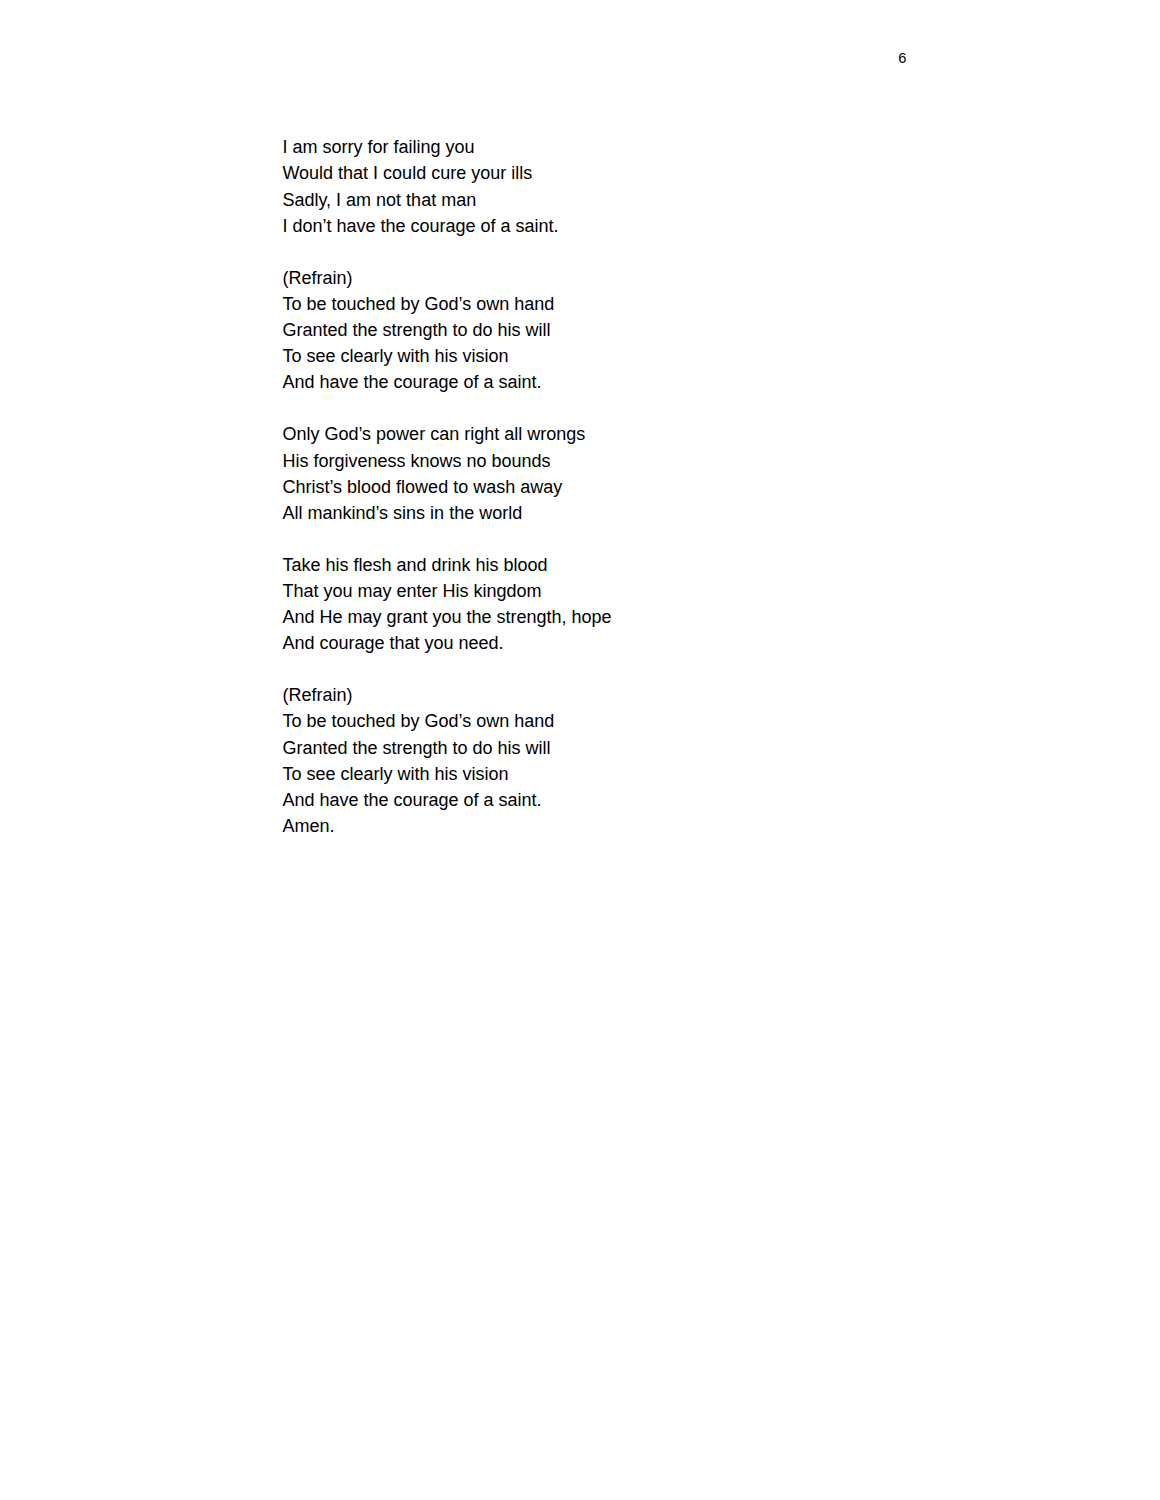6
I am sorry for failing you
Would that I could cure your ills
Sadly, I am not that man
I don’t have the courage of a saint.
(Refrain)
To be touched by God’s own hand
Granted the strength to do his will
To see clearly with his vision
And have the courage of a saint.
Only God’s power can right all wrongs
His forgiveness knows no bounds
Christ’s blood flowed to wash away
All mankind’s sins in the world
Take his flesh and drink his blood
That you may enter His kingdom
And He may grant you the strength, hope
And courage that you need.
(Refrain)
To be touched by God’s own hand
Granted the strength to do his will
To see clearly with his vision
And have the courage of a saint.
Amen.